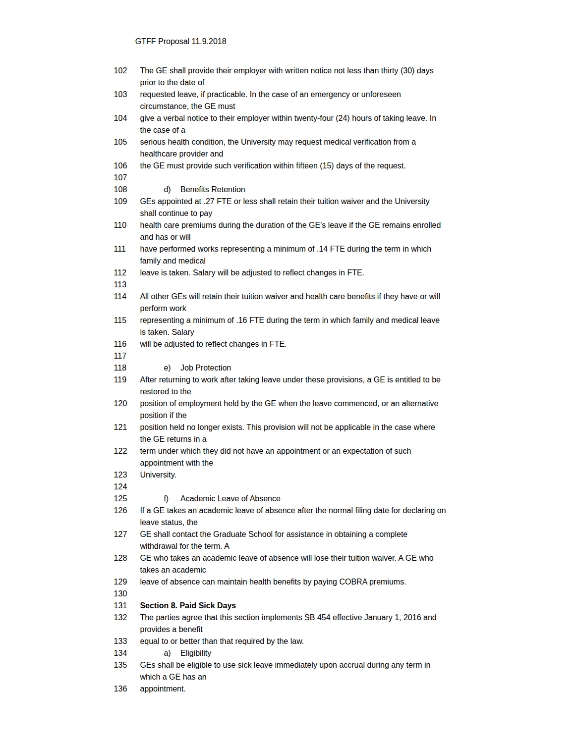GTFF Proposal 11.9.2018
| 102 | The GE shall provide their employer with written notice not less than thirty (30) days prior to the date of |
| 103 | requested leave, if practicable. In the case of an emergency or unforeseen circumstance, the GE must |
| 104 | give a verbal notice to their employer within twenty-four (24) hours of taking leave. In the case of a |
| 105 | serious health condition, the University may request medical verification from a healthcare provider and |
| 106 | the GE must provide such verification within fifteen (15) days of the request. |
| 107 | |
| 108 | d) Benefits Retention |
| 109 | GEs appointed at .27 FTE or less shall retain their tuition waiver and the University shall continue to pay |
| 110 | health care premiums during the duration of the GE's leave if the GE remains enrolled and has or will |
| 111 | have performed works representing a minimum of .14 FTE during the term in which family and medical |
| 112 | leave is taken. Salary will be adjusted to reflect changes in FTE. |
| 113 | |
| 114 | All other GEs will retain their tuition waiver and health care benefits if they have or will perform work |
| 115 | representing a minimum of .16 FTE during the term in which family and medical leave is taken. Salary |
| 116 | will be adjusted to reflect changes in FTE. |
| 117 | |
| 118 | e) Job Protection |
| 119 | After returning to work after taking leave under these provisions, a GE is entitled to be restored to the |
| 120 | position of employment held by the GE when the leave commenced, or an alternative position if the |
| 121 | position held no longer exists. This provision will not be applicable in the case where the GE returns in a |
| 122 | term under which they did not have an appointment or an expectation of such appointment with the |
| 123 | University. |
| 124 | |
| 125 | f) Academic Leave of Absence |
| 126 | If a GE takes an academic leave of absence after the normal filing date for declaring on leave status, the |
| 127 | GE shall contact the Graduate School for assistance in obtaining a complete withdrawal for the term. A |
| 128 | GE who takes an academic leave of absence will lose their tuition waiver. A GE who takes an academic |
| 129 | leave of absence can maintain health benefits by paying COBRA premiums. |
| 130 | |
| 131 | Section 8. Paid Sick Days |
| 132 | The parties agree that this section implements SB 454 effective January 1, 2016 and provides a benefit |
| 133 | equal to or better than that required by the law. |
| 134 | a) Eligibility |
| 135 | GEs shall be eligible to use sick leave immediately upon accrual during any term in which a GE has an |
| 136 | appointment. |